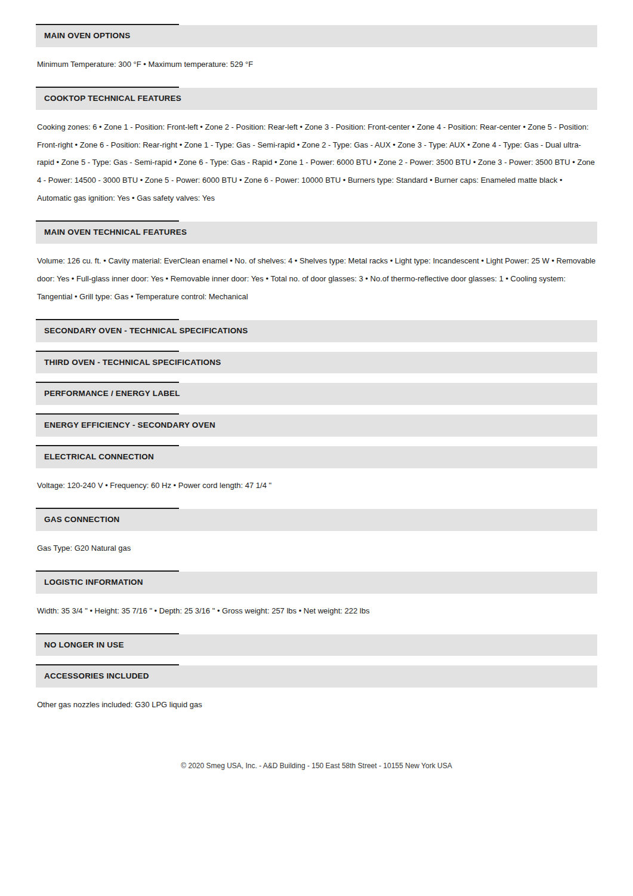MAIN OVEN OPTIONS
Minimum Temperature: 300 °F • Maximum temperature: 529 °F
COOKTOP TECHNICAL FEATURES
Cooking zones: 6 • Zone 1 - Position: Front-left • Zone 2 - Position: Rear-left • Zone 3 - Position: Front-center • Zone 4 - Position: Rear-center • Zone 5 - Position: Front-right • Zone 6 - Position: Rear-right • Zone 1 - Type: Gas - Semi-rapid • Zone 2 - Type: Gas - AUX • Zone 3 - Type: AUX • Zone 4 - Type: Gas - Dual ultra-rapid • Zone 5 - Type: Gas - Semi-rapid • Zone 6 - Type: Gas - Rapid • Zone 1 - Power: 6000 BTU • Zone 2 - Power: 3500 BTU • Zone 3 - Power: 3500 BTU • Zone 4 - Power: 14500 - 3000 BTU • Zone 5 - Power: 6000 BTU • Zone 6 - Power: 10000 BTU • Burners type: Standard • Burner caps: Enameled matte black • Automatic gas ignition: Yes • Gas safety valves: Yes
MAIN OVEN TECHNICAL FEATURES
Volume: 126 cu. ft. • Cavity material: EverClean enamel • No. of shelves: 4 • Shelves type: Metal racks • Light type: Incandescent • Light Power: 25 W • Removable door: Yes • Full-glass inner door: Yes • Removable inner door: Yes • Total no. of door glasses: 3 • No.of thermo-reflective door glasses: 1 • Cooling system: Tangential • Grill type: Gas • Temperature control: Mechanical
SECONDARY OVEN - TECHNICAL SPECIFICATIONS
THIRD OVEN - TECHNICAL SPECIFICATIONS
PERFORMANCE / ENERGY LABEL
ENERGY EFFICIENCY - SECONDARY OVEN
ELECTRICAL CONNECTION
Voltage: 120-240 V • Frequency: 60 Hz • Power cord length: 47 1/4 "
GAS CONNECTION
Gas Type: G20 Natural gas
LOGISTIC INFORMATION
Width: 35 3/4 " • Height: 35 7/16 " • Depth: 25 3/16 " • Gross weight: 257 lbs • Net weight: 222 lbs
NO LONGER IN USE
ACCESSORIES INCLUDED
Other gas nozzles included: G30 LPG liquid gas
© 2020 Smeg USA, Inc. - A&D Building - 150 East 58th Street - 10155 New York USA